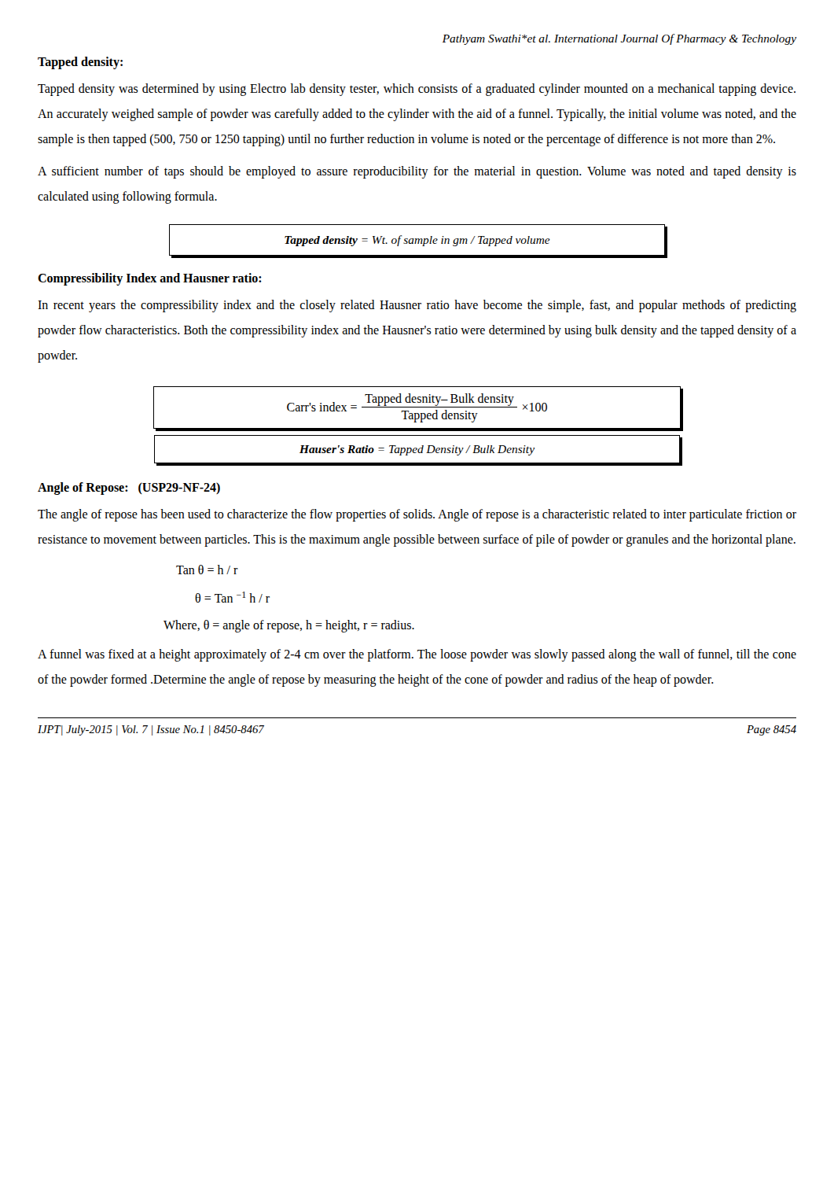Pathyam Swathi*et al. International Journal Of Pharmacy & Technology
Tapped density:
Tapped density was determined by using Electro lab density tester, which consists of a graduated cylinder mounted on a mechanical tapping device. An accurately weighed sample of powder was carefully added to the cylinder with the aid of a funnel. Typically, the initial volume was noted, and the sample is then tapped (500, 750 or 1250 tapping) until no further reduction in volume is noted or the percentage of difference is not more than 2%.
A sufficient number of taps should be employed to assure reproducibility for the material in question. Volume was noted and taped density is calculated using following formula.
Tapped density = Wt. of sample in gm / Tapped volume
Compressibility Index and Hausner ratio:
In recent years the compressibility index and the closely related Hausner ratio have become the simple, fast, and popular methods of predicting powder flow characteristics. Both the compressibility index and the Hausner's ratio were determined by using bulk density and the tapped density of a powder.
Carr's index = Tapped desnity– Bulk density Tapped density ×100
Hauser's Ratio = Tapped Density / Bulk Density
Angle of Repose: (USP29-NF-24)
The angle of repose has been used to characterize the flow properties of solids. Angle of repose is a characteristic related to inter particulate friction or resistance to movement between particles. This is the maximum angle possible between surface of pile of powder or granules and the horizontal plane.
Tan θ = h / r
θ = Tan −1 h / r
Where, θ = angle of repose, h = height, r = radius.
A funnel was fixed at a height approximately of 2-4 cm over the platform. The loose powder was slowly passed along the wall of funnel, till the cone of the powder formed .Determine the angle of repose by measuring the height of the cone of powder and radius of the heap of powder.
IJPT| July-2015 | Vol. 7 | Issue No.1 | 8450-8467 Page 8454